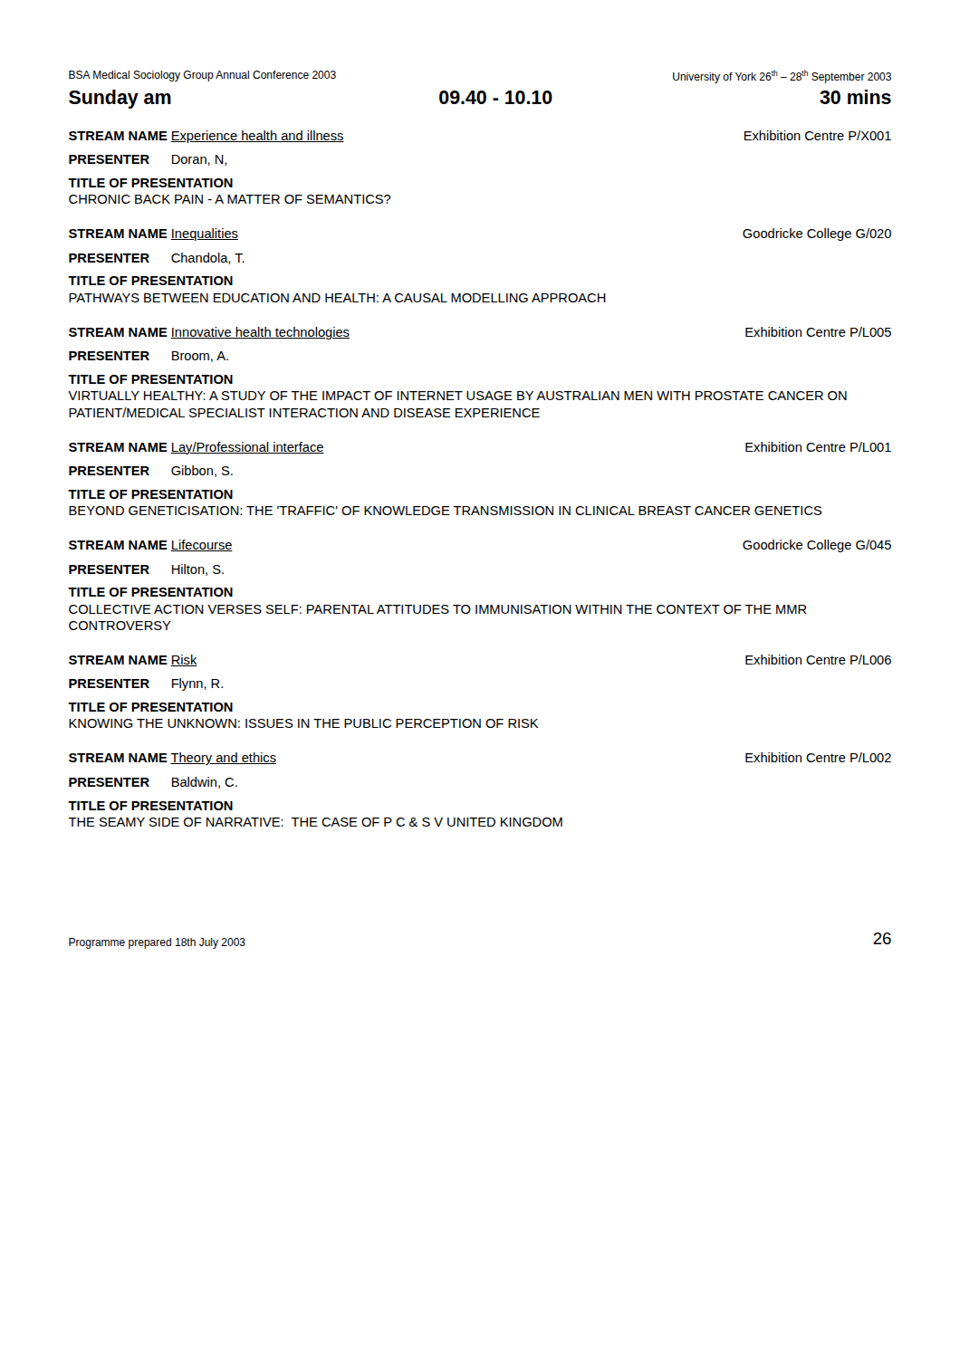BSA Medical Sociology Group Annual Conference 2003
University of York 26th – 28th September 2003
Sunday am
09.40 - 10.10
30 mins
STREAM NAME Experience health and illness
Exhibition Centre P/X001
PRESENTER Doran, N,
TITLE OF PRESENTATION
CHRONIC BACK PAIN - A MATTER OF SEMANTICS?
STREAM NAME Inequalities
Goodricke College G/020
PRESENTER Chandola, T.
TITLE OF PRESENTATION
PATHWAYS BETWEEN EDUCATION AND HEALTH: A CAUSAL MODELLING APPROACH
STREAM NAME Innovative health technologies
Exhibition Centre P/L005
PRESENTER Broom, A.
TITLE OF PRESENTATION
VIRTUALLY HEALTHY: A STUDY OF THE IMPACT OF INTERNET USAGE BY AUSTRALIAN MEN WITH PROSTATE CANCER ON PATIENT/MEDICAL SPECIALIST INTERACTION AND DISEASE EXPERIENCE
STREAM NAME Lay/Professional interface
Exhibition Centre P/L001
PRESENTER Gibbon, S.
TITLE OF PRESENTATION
BEYOND GENETICISATION: THE 'TRAFFIC' OF KNOWLEDGE TRANSMISSION IN CLINICAL BREAST CANCER GENETICS
STREAM NAME Lifecourse
Goodricke College G/045
PRESENTER Hilton, S.
TITLE OF PRESENTATION
COLLECTIVE ACTION VERSES SELF: PARENTAL ATTITUDES TO IMMUNISATION WITHIN THE CONTEXT OF THE MMR CONTROVERSY
STREAM NAME Risk
Exhibition Centre P/L006
PRESENTER Flynn, R.
TITLE OF PRESENTATION
KNOWING THE UNKNOWN: ISSUES IN THE PUBLIC PERCEPTION OF RISK
STREAM NAME Theory and ethics
Exhibition Centre P/L002
PRESENTER Baldwin, C.
TITLE OF PRESENTATION
THE SEAMY SIDE OF NARRATIVE: THE CASE OF P C & S V UNITED KINGDOM
Programme prepared 18th July 2003
26